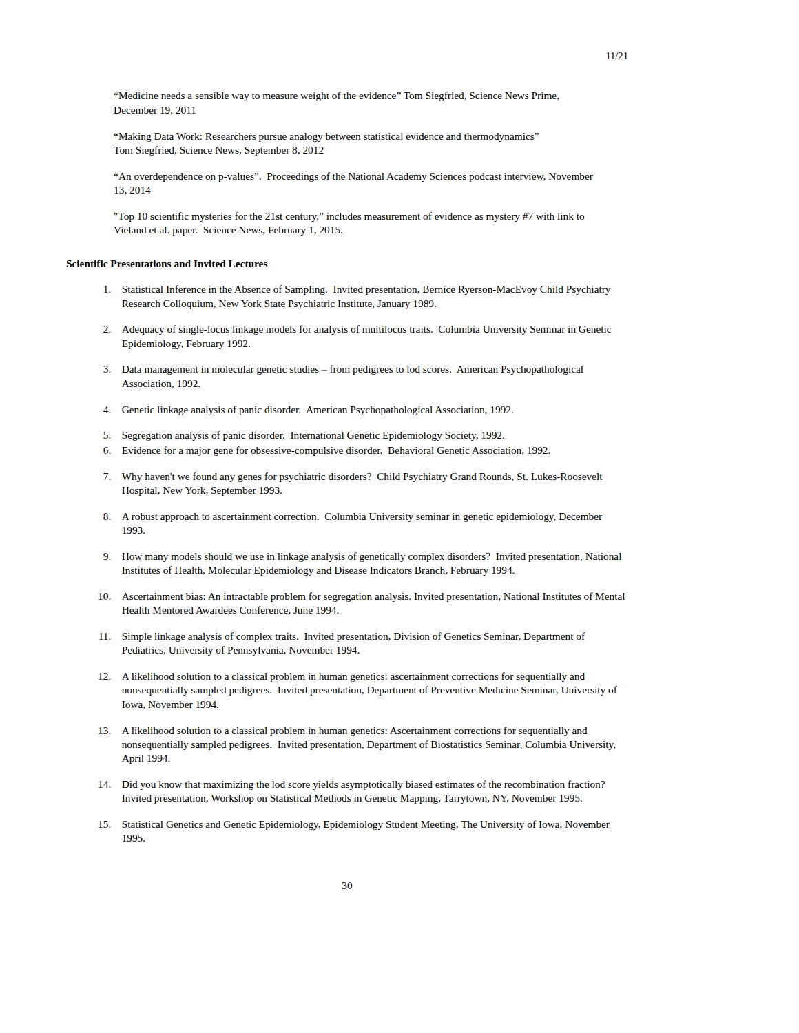11/21
“Medicine needs a sensible way to measure weight of the evidence” Tom Siegfried, Science News Prime, December 19, 2011
“Making Data Work: Researchers pursue analogy between statistical evidence and thermodynamics”
Tom Siegfried, Science News, September 8, 2012
“An overdependence on p-values”. Proceedings of the National Academy Sciences podcast interview, November 13, 2014
"Top 10 scientific mysteries for the 21st century,” includes measurement of evidence as mystery #7 with link to Vieland et al. paper. Science News, February 1, 2015.
Scientific Presentations and Invited Lectures
Statistical Inference in the Absence of Sampling. Invited presentation, Bernice Ryerson-MacEvoy Child Psychiatry Research Colloquium, New York State Psychiatric Institute, January 1989.
Adequacy of single-locus linkage models for analysis of multilocus traits. Columbia University Seminar in Genetic Epidemiology, February 1992.
Data management in molecular genetic studies – from pedigrees to lod scores. American Psychopathological Association, 1992.
Genetic linkage analysis of panic disorder. American Psychopathological Association, 1992.
Segregation analysis of panic disorder. International Genetic Epidemiology Society, 1992.
Evidence for a major gene for obsessive-compulsive disorder. Behavioral Genetic Association, 1992.
Why haven't we found any genes for psychiatric disorders? Child Psychiatry Grand Rounds, St. Lukes-Roosevelt Hospital, New York, September 1993.
A robust approach to ascertainment correction. Columbia University seminar in genetic epidemiology, December 1993.
How many models should we use in linkage analysis of genetically complex disorders? Invited presentation, National Institutes of Health, Molecular Epidemiology and Disease Indicators Branch, February 1994.
Ascertainment bias: An intractable problem for segregation analysis. Invited presentation, National Institutes of Mental Health Mentored Awardees Conference, June 1994.
Simple linkage analysis of complex traits. Invited presentation, Division of Genetics Seminar, Department of Pediatrics, University of Pennsylvania, November 1994.
A likelihood solution to a classical problem in human genetics: ascertainment corrections for sequentially and nonsequentially sampled pedigrees. Invited presentation, Department of Preventive Medicine Seminar, University of Iowa, November 1994.
A likelihood solution to a classical problem in human genetics: Ascertainment corrections for sequentially and nonsequentially sampled pedigrees. Invited presentation, Department of Biostatistics Seminar, Columbia University, April 1994.
Did you know that maximizing the lod score yields asymptotically biased estimates of the recombination fraction? Invited presentation, Workshop on Statistical Methods in Genetic Mapping, Tarrytown, NY, November 1995.
Statistical Genetics and Genetic Epidemiology, Epidemiology Student Meeting, The University of Iowa, November 1995.
30